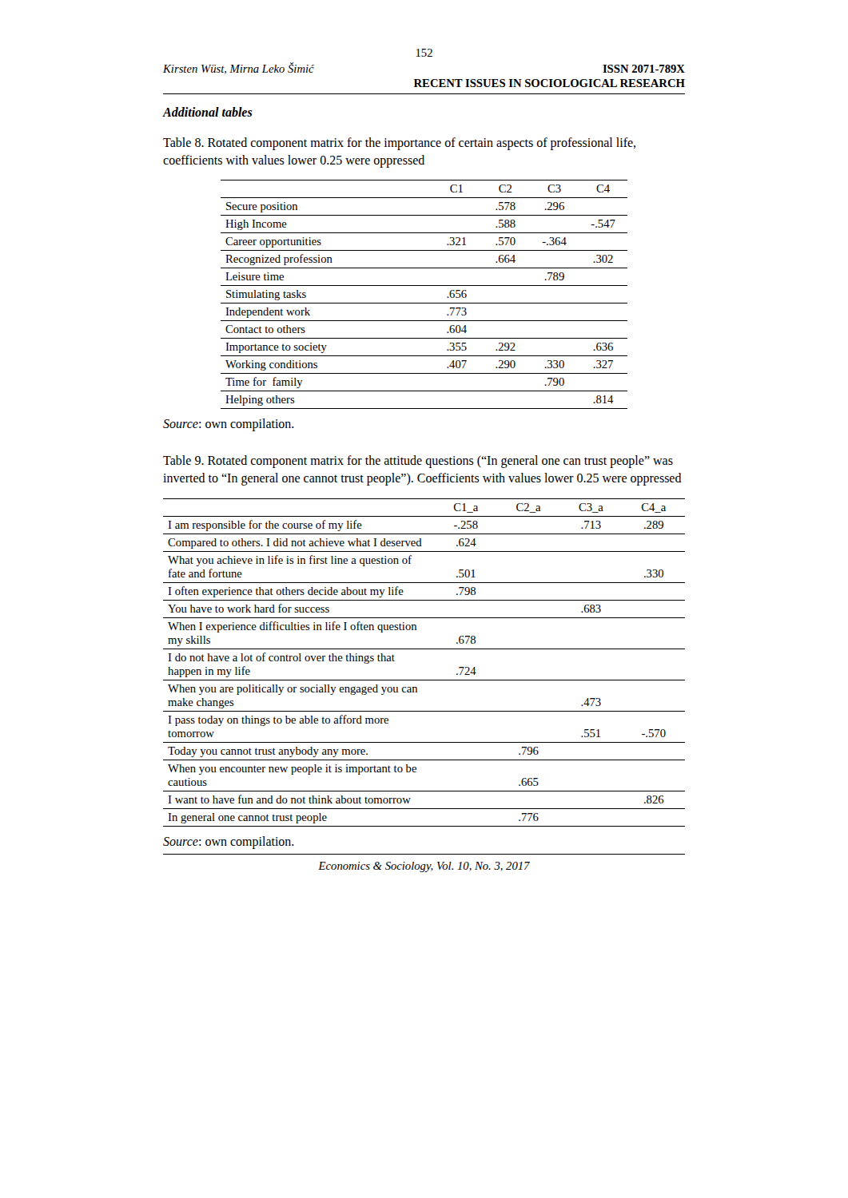152
Kirsten Wüst, Mirna Leko Šimić
ISSN 2071-789X
RECENT ISSUES IN SOCIOLOGICAL RESEARCH
Additional tables
Table 8. Rotated component matrix for the importance of certain aspects of professional life, coefficients with values lower 0.25 were oppressed
| | C1 | C2 | C3 | C4 |
| --- | --- | --- | --- | --- |
| Secure position | | .578 | .296 | |
| High Income | | .588 | | -.547 |
| Career opportunities | .321 | .570 | -.364 | |
| Recognized profession | | .664 | | .302 |
| Leisure time | | | .789 | |
| Stimulating tasks | .656 | | | |
| Independent work | .773 | | | |
| Contact to others | .604 | | | |
| Importance to society | .355 | .292 | | .636 |
| Working conditions | .407 | .290 | .330 | .327 |
| Time for family | | | .790 | |
| Helping others | | | | .814 |
Source: own compilation.
Table 9. Rotated component matrix for the attitude questions (“In general one can trust people” was inverted to “In general one cannot trust people”). Coefficients with values lower 0.25 were oppressed
| | C1_a | C2_a | C3_a | C4_a |
| --- | --- | --- | --- | --- |
| I am responsible for the course of my life | -.258 | | .713 | .289 |
| Compared to others. I did not achieve what I deserved | .624 | | | |
| What you achieve in life is in first line a question of fate and fortune | .501 | | | .330 |
| I often experience that others decide about my life | .798 | | | |
| You have to work hard for success | | | .683 | |
| When I experience difficulties in life I often question my skills | .678 | | | |
| I do not have a lot of control over the things that happen in my life | .724 | | | |
| When you are politically or socially engaged you can make changes | | | .473 | |
| I pass today on things to be able to afford more tomorrow | | | .551 | -.570 |
| Today you cannot trust anybody any more. | | .796 | | |
| When you encounter new people it is important to be cautious | | .665 | | |
| I want to have fun and do not think about tomorrow | | | | .826 |
| In general one cannot trust people | | .776 | | |
Source: own compilation.
Economics & Sociology, Vol. 10, No. 3, 2017